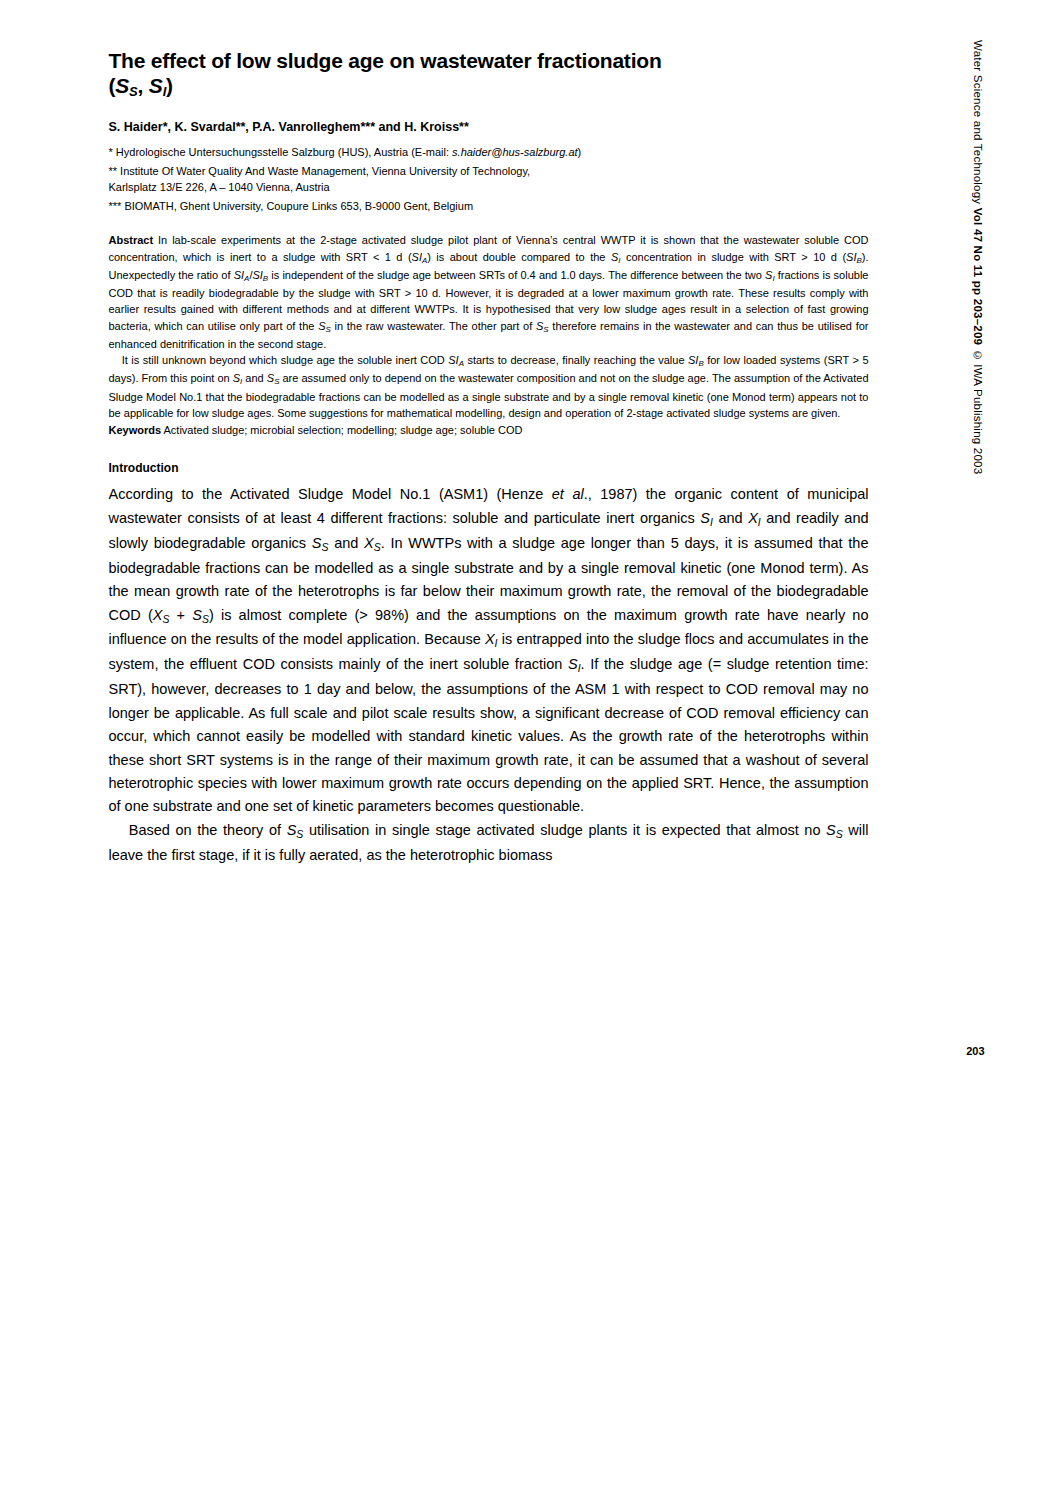Water Science and Technology Vol 47 No 11 pp 203–209 © IWA Publishing 2003
The effect of low sludge age on wastewater fractionation
(SS, SI)
S. Haider*, K. Svardal**, P.A. Vanrolleghem*** and H. Kroiss**
* Hydrologische Untersuchungsstelle Salzburg (HUS), Austria (E-mail: s.haider@hus-salzburg.at)
** Institute Of Water Quality And Waste Management, Vienna University of Technology,
Karlsplatz 13/E 226, A – 1040 Vienna, Austria
*** BIOMATH, Ghent University, Coupure Links 653, B-9000 Gent, Belgium
Abstract In lab-scale experiments at the 2-stage activated sludge pilot plant of Vienna’s central WWTP it is shown that the wastewater soluble COD concentration, which is inert to a sludge with SRT < 1 d (SIA) is about double compared to the SI concentration in sludge with SRT > 10 d (SIB). Unexpectedly the ratio of SIA/SIB is independent of the sludge age between SRTs of 0.4 and 1.0 days. The difference between the two SI fractions is soluble COD that is readily biodegradable by the sludge with SRT > 10 d. However, it is degraded at a lower maximum growth rate. These results comply with earlier results gained with different methods and at different WWTPs. It is hypothesised that very low sludge ages result in a selection of fast growing bacteria, which can utilise only part of the SS in the raw wastewater. The other part of SS therefore remains in the wastewater and can thus be utilised for enhanced denitrification in the second stage.
It is still unknown beyond which sludge age the soluble inert COD SIA starts to decrease, finally reaching the value SIB for low loaded systems (SRT > 5 days). From this point on SI and SS are assumed only to depend on the wastewater composition and not on the sludge age. The assumption of the Activated Sludge Model No.1 that the biodegradable fractions can be modelled as a single substrate and by a single removal kinetic (one Monod term) appears not to be applicable for low sludge ages. Some suggestions for mathematical modelling, design and operation of 2-stage activated sludge systems are given.
Keywords Activated sludge; microbial selection; modelling; sludge age; soluble COD
Introduction
According to the Activated Sludge Model No.1 (ASM1) (Henze et al., 1987) the organic content of municipal wastewater consists of at least 4 different fractions: soluble and particulate inert organics SI and XI and readily and slowly biodegradable organics SS and XS. In WWTPs with a sludge age longer than 5 days, it is assumed that the biodegradable fractions can be modelled as a single substrate and by a single removal kinetic (one Monod term). As the mean growth rate of the heterotrophs is far below their maximum growth rate, the removal of the biodegradable COD (XS + SS) is almost complete (> 98%) and the assumptions on the maximum growth rate have nearly no influence on the results of the model application. Because XI is entrapped into the sludge flocs and accumulates in the system, the effluent COD consists mainly of the inert soluble fraction SI. If the sludge age (= sludge retention time: SRT), however, decreases to 1 day and below, the assumptions of the ASM 1 with respect to COD removal may no longer be applicable. As full scale and pilot scale results show, a significant decrease of COD removal efficiency can occur, which cannot easily be modelled with standard kinetic values. As the growth rate of the heterotrophs within these short SRT systems is in the range of their maximum growth rate, it can be assumed that a washout of several heterotrophic species with lower maximum growth rate occurs depending on the applied SRT. Hence, the assumption of one substrate and one set of kinetic parameters becomes questionable.
Based on the theory of SS utilisation in single stage activated sludge plants it is expected that almost no SS will leave the first stage, if it is fully aerated, as the heterotrophic biomass
203